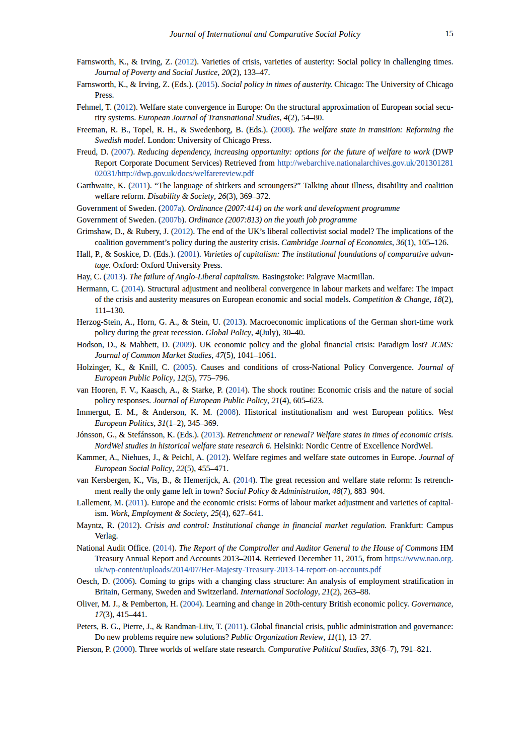Journal of International and Comparative Social Policy 15
Farnsworth, K., & Irving, Z. (2012). Varieties of crisis, varieties of austerity: Social policy in challenging times. Journal of Poverty and Social Justice, 20(2), 133–47.
Farnsworth, K., & Irving, Z. (Eds.). (2015). Social policy in times of austerity. Chicago: The University of Chicago Press.
Fehmel, T. (2012). Welfare state convergence in Europe: On the structural approximation of European social security systems. European Journal of Transnational Studies, 4(2), 54–80.
Freeman, R. B., Topel, R. H., & Swedenborg, B. (Eds.). (2008). The welfare state in transition: Reforming the Swedish model. London: University of Chicago Press.
Freud, D. (2007). Reducing dependency, increasing opportunity: options for the future of welfare to work (DWP Report Corporate Document Services) Retrieved from http://webarchive.nationalarchives.gov.uk/20130128102031/http://dwp.gov.uk/docs/welfarereview.pdf
Garthwaite, K. (2011). “The language of shirkers and scroungers?” Talking about illness, disability and coalition welfare reform. Disability & Society, 26(3), 369–372.
Government of Sweden. (2007a). Ordinance (2007:414) on the work and development programme
Government of Sweden. (2007b). Ordinance (2007:813) on the youth job programme
Grimshaw, D., & Rubery, J. (2012). The end of the UK’s liberal collectivist social model? The implications of the coalition government’s policy during the austerity crisis. Cambridge Journal of Economics, 36(1), 105–126.
Hall, P., & Soskice, D. (Eds.). (2001). Varieties of capitalism: The institutional foundations of comparative advantage. Oxford: Oxford University Press.
Hay, C. (2013). The failure of Anglo-Liberal capitalism. Basingstoke: Palgrave Macmillan.
Hermann, C. (2014). Structural adjustment and neoliberal convergence in labour markets and welfare: The impact of the crisis and austerity measures on European economic and social models. Competition & Change, 18(2), 111–130.
Herzog-Stein, A., Horn, G. A., & Stein, U. (2013). Macroeconomic implications of the German short-time work policy during the great recession. Global Policy, 4(July), 30–40.
Hodson, D., & Mabbett, D. (2009). UK economic policy and the global financial crisis: Paradigm lost? JCMS: Journal of Common Market Studies, 47(5), 1041–1061.
Holzinger, K., & Knill, C. (2005). Causes and conditions of cross-National Policy Convergence. Journal of European Public Policy, 12(5), 775–796.
van Hooren, F. V., Kaasch, A., & Starke, P. (2014). The shock routine: Economic crisis and the nature of social policy responses. Journal of European Public Policy, 21(4), 605–623.
Immergut, E. M., & Anderson, K. M. (2008). Historical institutionalism and west European politics. West European Politics, 31(1–2), 345–369.
Jónsson, G., & Stefánsson, K. (Eds.). (2013). Retrenchment or renewal? Welfare states in times of economic crisis. NordWel studies in historical welfare state research 6. Helsinki: Nordic Centre of Excellence NordWel.
Kammer, A., Niehues, J., & Peichl, A. (2012). Welfare regimes and welfare state outcomes in Europe. Journal of European Social Policy, 22(5), 455–471.
van Kersbergen, K., Vis, B., & Hemerijck, A. (2014). The great recession and welfare state reform: Is retrenchment really the only game left in town? Social Policy & Administration, 48(7), 883–904.
Lallement, M. (2011). Europe and the economic crisis: Forms of labour market adjustment and varieties of capitalism. Work, Employment & Society, 25(4), 627–641.
Mayntz, R. (2012). Crisis and control: Institutional change in financial market regulation. Frankfurt: Campus Verlag.
National Audit Office. (2014). The Report of the Comptroller and Auditor General to the House of Commons HM Treasury Annual Report and Accounts 2013–2014. Retrieved December 11, 2015, from https://www.nao.org.uk/wp-content/uploads/2014/07/Her-Majesty-Treasury-2013-14-report-on-accounts.pdf
Oesch, D. (2006). Coming to grips with a changing class structure: An analysis of employment stratification in Britain, Germany, Sweden and Switzerland. International Sociology, 21(2), 263–88.
Oliver, M. J., & Pemberton, H. (2004). Learning and change in 20th-century British economic policy. Governance, 17(3), 415–441.
Peters, B. G., Pierre, J., & Randman-Liiv, T. (2011). Global financial crisis, public administration and governance: Do new problems require new solutions? Public Organization Review, 11(1), 13–27.
Pierson, P. (2000). Three worlds of welfare state research. Comparative Political Studies, 33(6–7), 791–821.